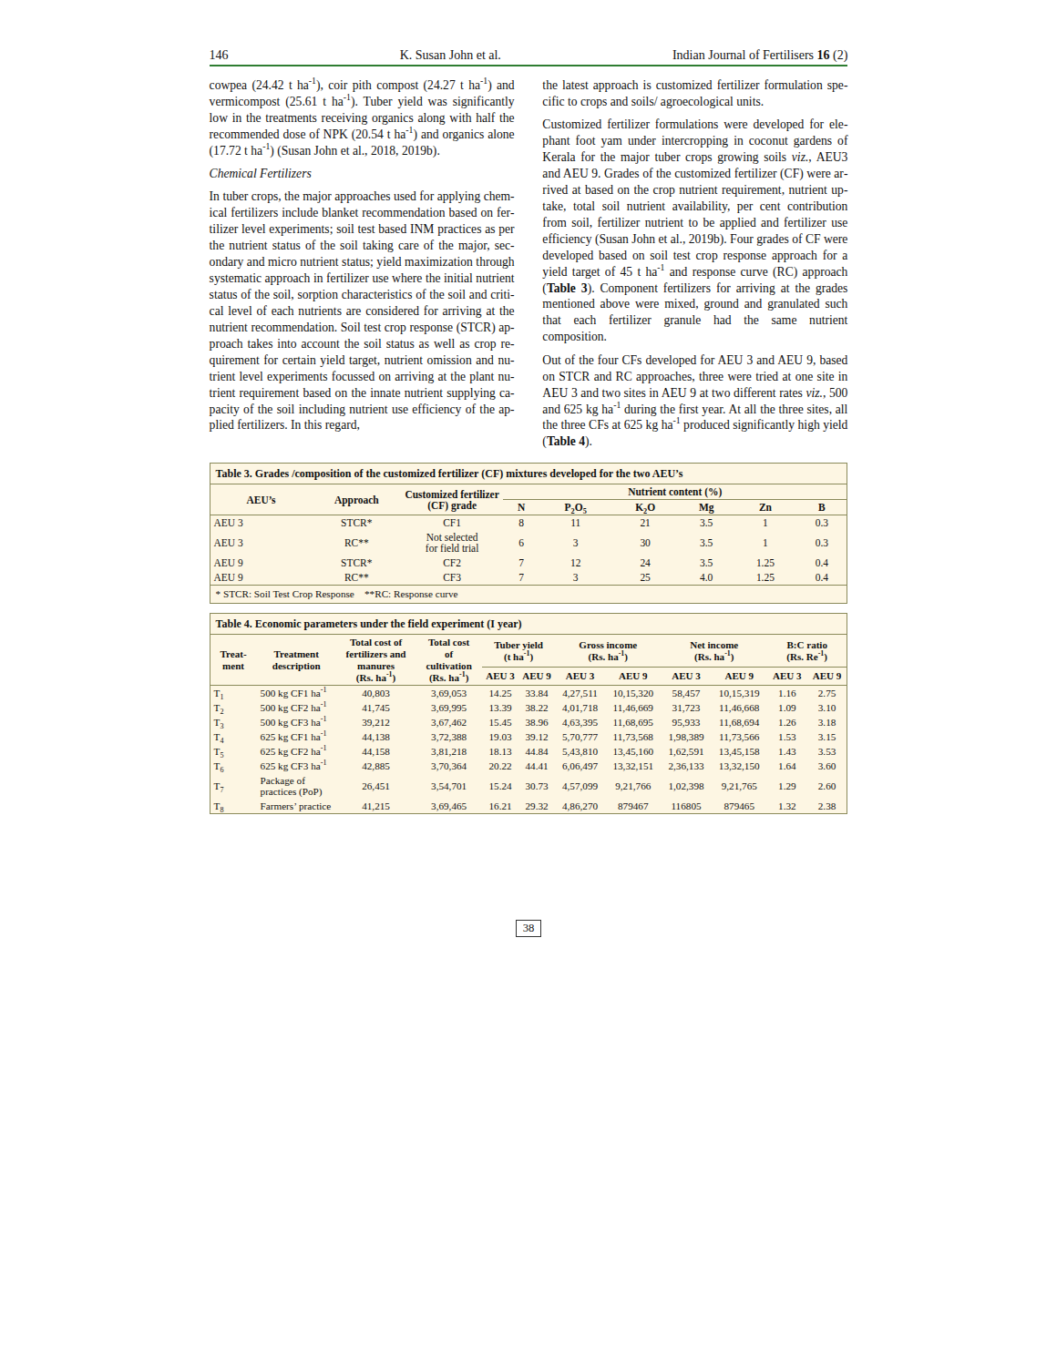146
K. Susan John et al.
Indian Journal of Fertilisers 16 (2)
cowpea (24.42 t ha-1), coir pith compost (24.27 t ha-1) and vermicompost (25.61 t ha-1). Tuber yield was significantly low in the treatments receiving organics along with half the recommended dose of NPK (20.54 t ha-1) and organics alone (17.72 t ha-1) (Susan John et al., 2018, 2019b).
Chemical Fertilizers
In tuber crops, the major approaches used for applying chemical fertilizers include blanket recommendation based on fertilizer level experiments; soil test based INM practices as per the nutrient status of the soil taking care of the major, secondary and micro nutrient status; yield maximization through systematic approach in fertilizer use where the initial nutrient status of the soil, sorption characteristics of the soil and critical level of each nutrients are considered for arriving at the nutrient recommendation. Soil test crop response (STCR) approach takes into account the soil status as well as crop requirement for certain yield target, nutrient omission and nutrient level experiments focussed on arriving at the plant nutrient requirement based on the innate nutrient supplying capacity of the soil including nutrient use efficiency of the applied fertilizers. In this regard,
the latest approach is customized fertilizer formulation specific to crops and soils/ agroecological units.
Customized fertilizer formulations were developed for elephant foot yam under intercropping in coconut gardens of Kerala for the major tuber crops growing soils viz., AEU3 and AEU 9. Grades of the customized fertilizer (CF) were arrived at based on the crop nutrient requirement, nutrient uptake, total soil nutrient availability, per cent contribution from soil, fertilizer nutrient to be applied and fertilizer use efficiency (Susan John et al., 2019b). Four grades of CF were developed based on soil test crop response approach for a yield target of 45 t ha-1 and response curve (RC) approach (Table 3). Component fertilizers for arriving at the grades mentioned above were mixed, ground and granulated such that each fertilizer granule had the same nutrient composition.
Out of the four CFs developed for AEU 3 and AEU 9, based on STCR and RC approaches, three were tried at one site in AEU 3 and two sites in AEU 9 at two different rates viz., 500 and 625 kg ha-1 during the first year. At all the three sites, all the three CFs at 625 kg ha-1 produced significantly high yield (Table 4).
Table 3. Grades /composition of the customized fertilizer (CF) mixtures developed for the two AEU’s
| AEU’s | Approach | Customized fertilizer (CF) grade | Nutrient content (%) |
| --- | --- | --- | --- |
| N | P 2 O 5 | K 2 O | Mg | Zn | B |
| AEU 3 | STCR* | CF1 | 8 | 11 | 21 | 3.5 | 1 | 0.3 |
| AEU 3 | RC** | Not selected for field trial | 6 | 3 | 30 | 3.5 | 1 | 0.3 |
| AEU 9 | STCR* | CF2 | 7 | 12 | 24 | 3.5 | 1.25 | 0.4 |
| AEU 9 | RC** | CF3 | 7 | 3 | 25 | 4.0 | 1.25 | 0.4 |
* STCR: Soil Test Crop Response **RC: Response curve
Table 4. Economic parameters under the field experiment (I year)
| Treat- ment | Treatment description | Total cost of fertilizers and manures (Rs. ha -1 ) | Total cost of cultivation (Rs. ha -1 ) | Tuber yield (t ha -1 ) | Gross income (Rs. ha -1 ) | Net income (Rs. ha -1 ) | B:C ratio (Rs. Re -1 ) |
| --- | --- | --- | --- | --- | --- | --- | --- |
| AEU 3 | AEU 9 | AEU 3 | AEU 9 | AEU 3 | AEU 9 | AEU 3 | AEU 9 |
| T 1 | 500 kg CF1 ha -1 | 40,803 | 3,69,053 | 14.25 | 33.84 | 4,27,511 | 10,15,320 | 58,457 | 10,15,319 | 1.16 | 2.75 |
| T 2 | 500 kg CF2 ha -1 | 41,745 | 3,69,995 | 13.39 | 38.22 | 4,01,718 | 11,46,669 | 31,723 | 11,46,668 | 1.09 | 3.10 |
| T 3 | 500 kg CF3 ha -1 | 39,212 | 3,67,462 | 15.45 | 38.96 | 4,63,395 | 11,68,695 | 95,933 | 11,68,694 | 1.26 | 3.18 |
| T 4 | 625 kg CF1 ha -1 | 44,138 | 3,72,388 | 19.03 | 39.12 | 5,70,777 | 11,73,568 | 1,98,389 | 11,73,566 | 1.53 | 3.15 |
| T 5 | 625 kg CF2 ha -1 | 44,158 | 3,81,218 | 18.13 | 44.84 | 5,43,810 | 13,45,160 | 1,62,591 | 13,45,158 | 1.43 | 3.53 |
| T 6 | 625 kg CF3 ha -1 | 42,885 | 3,70,364 | 20.22 | 44.41 | 6,06,497 | 13,32,151 | 2,36,133 | 13,32,150 | 1.64 | 3.60 |
| T 7 | Package of practices (PoP) | 26,451 | 3,54,701 | 15.24 | 30.73 | 4,57,099 | 9,21,766 | 1,02,398 | 9,21,765 | 1.29 | 2.60 |
| T 8 | Farmers’ practice | 41,215 | 3,69,465 | 16.21 | 29.32 | 4,86,270 | 879467 | 116805 | 879465 | 1.32 | 2.38 |
38